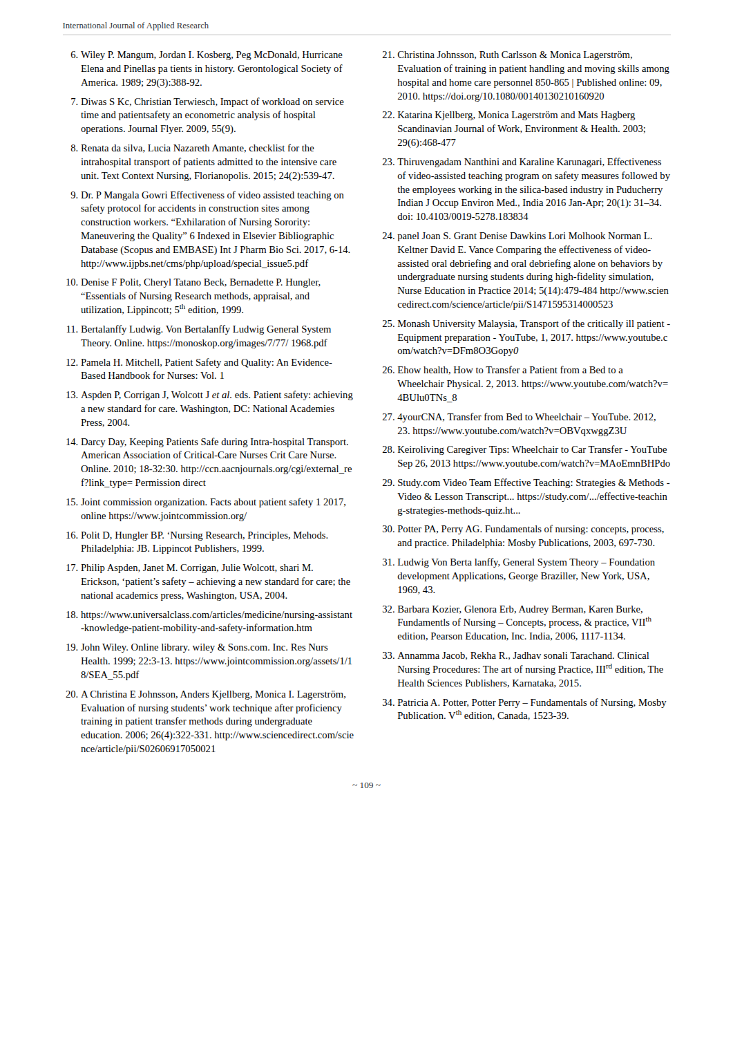International Journal of Applied Research
Wiley P. Mangum, Jordan I. Kosberg, Peg McDonald, Hurricane Elena and Pinellas pa tients in history. Gerontological Society of America. 1989; 29(3):388-92.
Diwas S Kc, Christian Terwiesch, Impact of workload on service time and patientsafety an econometric analysis of hospital operations. Journal Flyer. 2009, 55(9).
Renata da silva, Lucia Nazareth Amante, checklist for the intrahospital transport of patients admitted to the intensive care unit. Text Context Nursing, Florianopolis. 2015; 24(2):539-47.
Dr. P Mangala Gowri Effectiveness of video assisted teaching on safety protocol for accidents in construction sites among construction workers. “Exhilaration of Nursing Sorority: Maneuvering the Quality” 6 Indexed in Elsevier Bibliographic Database (Scopus and EMBASE) Int J Pharm Bio Sci. 2017, 6-14. http://www.ijpbs.net/cms/php/upload/special_issue5.pdf
Denise F Polit, Cheryl Tatano Beck, Bernadette P. Hungler, “Essentials of Nursing Research methods, appraisal, and utilization, Lippincott; 5th edition, 1999.
Bertalanffy Ludwig. Von Bertalanffy Ludwig General System Theory. Online. https://monoskop.org/images/7/77/ 1968.pdf
Pamela H. Mitchell, Patient Safety and Quality: An Evidence-Based Handbook for Nurses: Vol. 1
Aspden P, Corrigan J, Wolcott J et al. eds. Patient safety: achieving a new standard for care. Washington, DC: National Academies Press, 2004.
Darcy Day, Keeping Patients Safe during Intra-hospital Transport. American Association of Critical-Care Nurses Crit Care Nurse. Online. 2010; 18-32:30. http://ccn.aacnjournals.org/cgi/external_ref?link_type= Permission direct
Joint commission organization. Facts about patient safety 1 2017, online https://www.jointcommission.org/
Polit D, Hungler BP. ‘Nursing Research, Principles, Mehods. Philadelphia: JB. Lippincot Publishers, 1999.
Philip Aspden, Janet M. Corrigan, Julie Wolcott, shari M. Erickson, ‘patient’s safety – achieving a new standard for care; the national academics press, Washington, USA, 2004.
https://www.universalclass.com/articles/medicine/nursing-assistant-knowledge-patient-mobility-and-safety-information.htm
John Wiley. Online library. wiley & Sons.com. Inc. Res Nurs Health. 1999; 22:3-13. https://www.jointcommission.org/assets/1/18/SEA_55.pdf
A Christina E Johnsson, Anders Kjellberg, Monica I. Lagerström, Evaluation of nursing students’ work technique after proficiency training in patient transfer methods during undergraduate education. 2006; 26(4):322-331. http://www.sciencedirect.com/science/article/pii/S02606917050021
Christina Johnsson, Ruth Carlsson & Monica Lagerström, Evaluation of training in patient handling and moving skills among hospital and home care personnel 850-865 | Published online: 09, 2010. https://doi.org/10.1080/00140130210160920
Katarina Kjellberg, Monica Lagerström and Mats Hagberg Scandinavian Journal of Work, Environment & Health. 2003; 29(6):468-477
Thiruvengadam Nanthini and Karaline Karunagari, Effectiveness of video-assisted teaching program on safety measures followed by the employees working in the silica-based industry in Puducherry Indian J Occup Environ Med., India 2016 Jan-Apr; 20(1): 31–34. doi: 10.4103/0019-5278.183834
panel Joan S. Grant Denise Dawkins Lori Molhook Norman L. Keltner David E. Vance Comparing the effectiveness of video-assisted oral debriefing and oral debriefing alone on behaviors by undergraduate nursing students during high-fidelity simulation, Nurse Education in Practice 2014; 5(14):479-484 http://www.sciencedirect.com/science/article/pii/S1471595314000523
Monash University Malaysia, Transport of the critically ill patient - Equipment preparation - YouTube, 1, 2017. https://www.youtube.com/watch?v=DFm8O3Gopy0
Ehow health, How to Transfer a Patient from a Bed to a Wheelchair Physical. 2, 2013. https://www.youtube.com/watch?v=4BUlu0TNs_8
4yourCNA, Transfer from Bed to Wheelchair – YouTube. 2012, 23. https://www.youtube.com/watch?v=OBVqxwggZ3U
Keiroliving Caregiver Tips: Wheelchair to Car Transfer - YouTube Sep 26, 2013 https://www.youtube.com/watch?v=MAoEmnBHPdo
Study.com Video Team Effective Teaching: Strategies & Methods - Video & Lesson Transcript... https://study.com/.../effective-teaching-strategies-methods-quiz.ht...
Potter PA, Perry AG. Fundamentals of nursing: concepts, process, and practice. Philadelphia: Mosby Publications, 2003, 697-730.
Ludwig Von Berta lanffy, General System Theory – Foundation development Applications, George Braziller, New York, USA, 1969, 43.
Barbara Kozier, Glenora Erb, Audrey Berman, Karen Burke, Fundamentls of Nursing – Concepts, process, & practice, VIIth edition, Pearson Education, Inc. India, 2006, 1117-1134.
Annamma Jacob, Rekha R., Jadhav sonali Tarachand. Clinical Nursing Procedures: The art of nursing Practice, IIIrd edition, The Health Sciences Publishers, Karnataka, 2015.
Patricia A. Potter, Potter Perry – Fundamentals of Nursing, Mosby Publication. Vth edition, Canada, 1523-39.
~ 109 ~